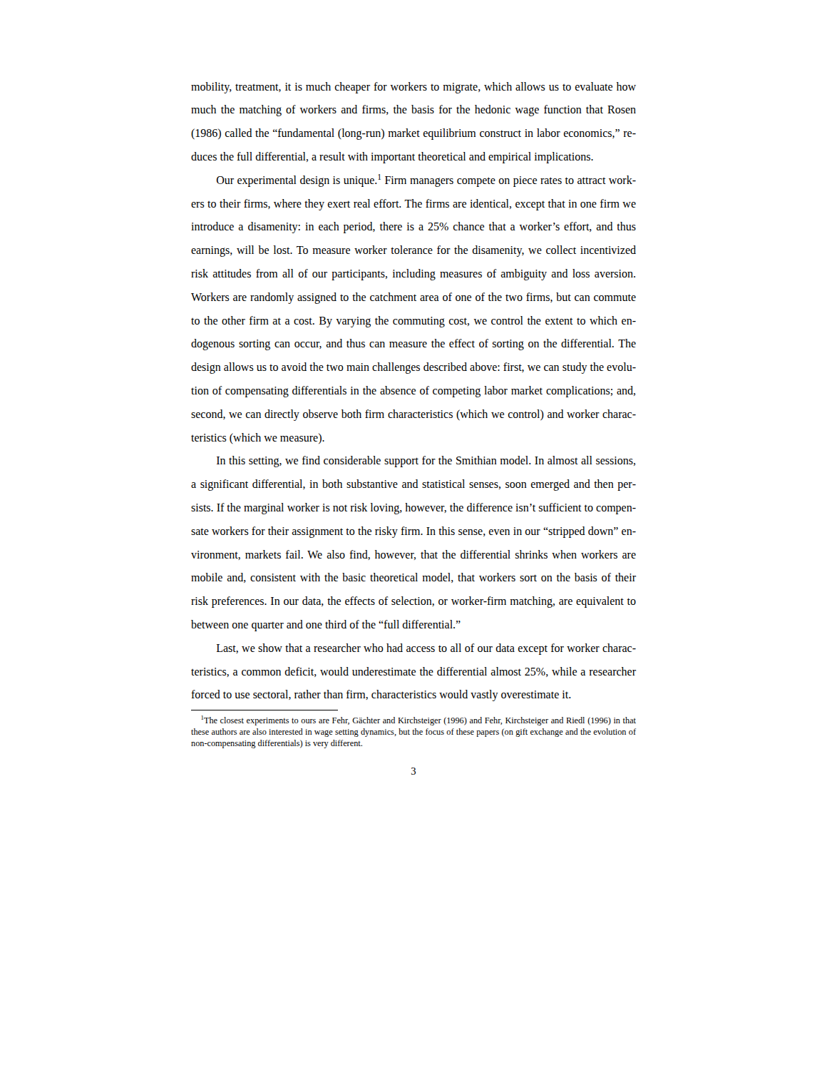mobility, treatment, it is much cheaper for workers to migrate, which allows us to evaluate how much the matching of workers and firms, the basis for the hedonic wage function that Rosen (1986) called the “fundamental (long-run) market equilibrium construct in labor economics,” reduces the full differential, a result with important theoretical and empirical implications.
Our experimental design is unique.1 Firm managers compete on piece rates to attract workers to their firms, where they exert real effort. The firms are identical, except that in one firm we introduce a disamenity: in each period, there is a 25% chance that a worker’s effort, and thus earnings, will be lost. To measure worker tolerance for the disamenity, we collect incentivized risk attitudes from all of our participants, including measures of ambiguity and loss aversion. Workers are randomly assigned to the catchment area of one of the two firms, but can commute to the other firm at a cost. By varying the commuting cost, we control the extent to which endogenous sorting can occur, and thus can measure the effect of sorting on the differential. The design allows us to avoid the two main challenges described above: first, we can study the evolution of compensating differentials in the absence of competing labor market complications; and, second, we can directly observe both firm characteristics (which we control) and worker characteristics (which we measure).
In this setting, we find considerable support for the Smithian model. In almost all sessions, a significant differential, in both substantive and statistical senses, soon emerged and then persists. If the marginal worker is not risk loving, however, the difference isn’t sufficient to compensate workers for their assignment to the risky firm. In this sense, even in our “stripped down” environment, markets fail. We also find, however, that the differential shrinks when workers are mobile and, consistent with the basic theoretical model, that workers sort on the basis of their risk preferences. In our data, the effects of selection, or worker-firm matching, are equivalent to between one quarter and one third of the “full differential.”
Last, we show that a researcher who had access to all of our data except for worker characteristics, a common deficit, would underestimate the differential almost 25%, while a researcher forced to use sectoral, rather than firm, characteristics would vastly overestimate it.
1The closest experiments to ours are Fehr, Gächter and Kirchsteiger (1996) and Fehr, Kirchsteiger and Riedl (1996) in that these authors are also interested in wage setting dynamics, but the focus of these papers (on gift exchange and the evolution of non-compensating differentials) is very different.
3